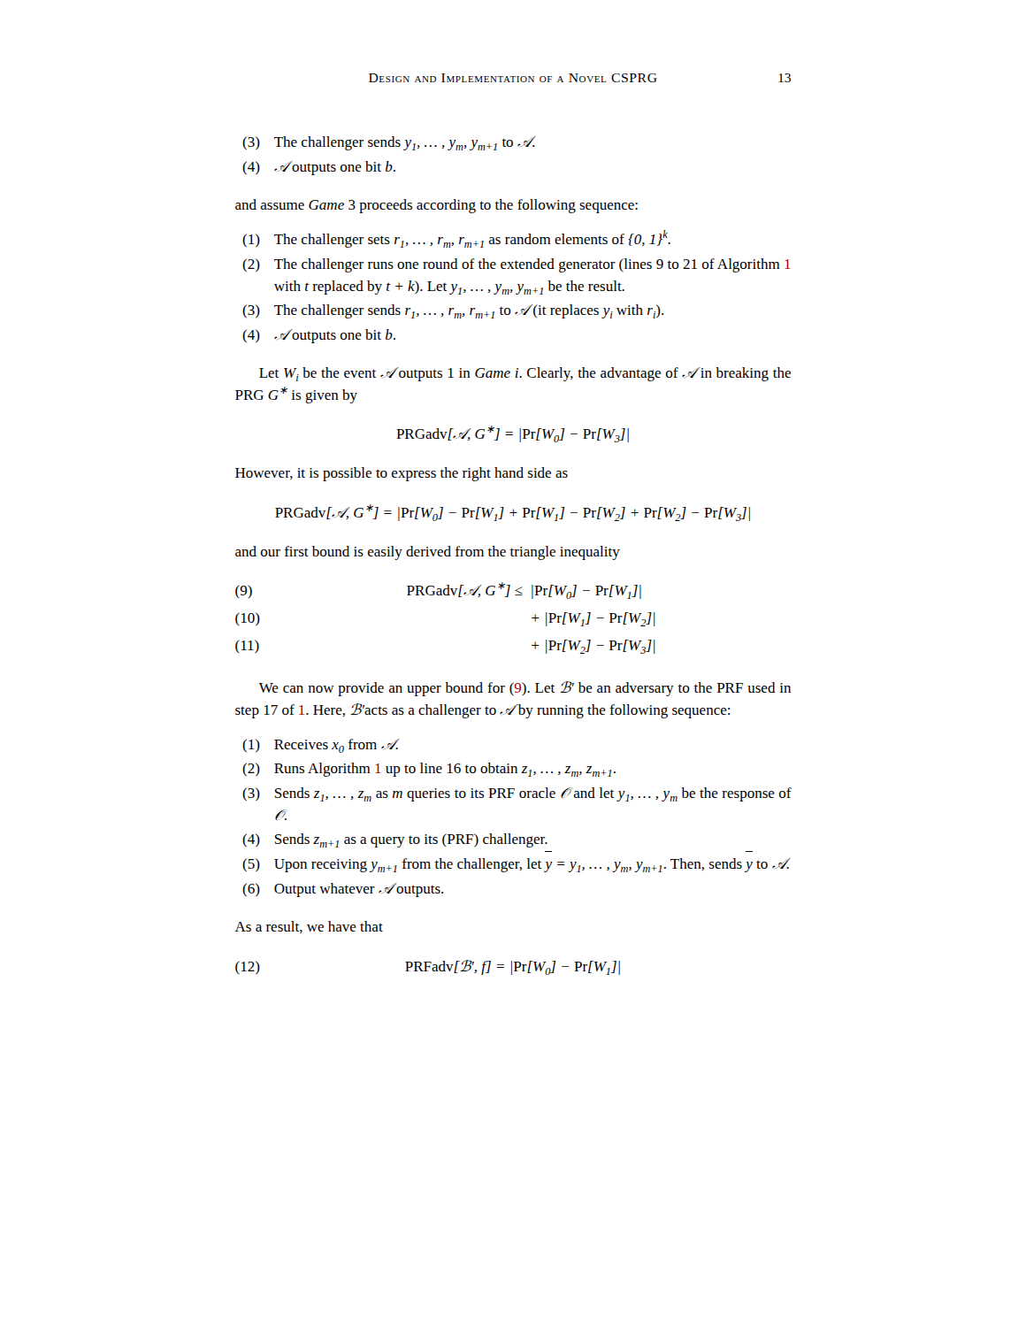Design and Implementation of a Novel CSPRG 13
(3) The challenger sends y1, … , ym, ym+1 to 𝒜.
(4) 𝒜 outputs one bit b.
and assume Game 3 proceeds according to the following sequence:
(1) The challenger sets r1, … , rm, rm+1 as random elements of {0, 1}k.
(2) The challenger runs one round of the extended generator (lines 9 to 21 of Algorithm 1 with t replaced by t + k). Let y1, … , ym, ym+1 be the result.
(3) The challenger sends r1, … , rm, rm+1 to 𝒜 (it replaces yi with ri).
(4) 𝒜 outputs one bit b.
Let Wi be the event 𝒜 outputs 1 in Game i. Clearly, the advantage of 𝒜 in breaking the PRG G∗ is given by
PRGadv[𝒜, G∗] = |Pr[W0] − Pr[W3]|
However, it is possible to express the right hand side as
PRGadv[𝒜, G∗] = |Pr[W0] − Pr[W1] + Pr[W1] − Pr[W2] + Pr[W2] − Pr[W3]|
and our first bound is easily derived from the triangle inequality
| (9) | PRGadv [𝒜, G ∗ ] ≤ | / Pr [W 0 ] − Pr [W 1 ]/ |
| (10) | | + / Pr [W 1 ] − Pr [W 2 ]/ |
| (11) | | + / Pr [W 2 ] − Pr [W 3 ]/ |
We can now provide an upper bound for (9). Let ℬ′ be an adversary to the PRF used in step 17 of 1. Here, ℬ′acts as a challenger to 𝒜 by running the following sequence:
(1) Receives x0 from 𝒜.
(2) Runs Algorithm 1 up to line 16 to obtain z1, … , zm, zm+1.
(3) Sends z1, … , zm as m queries to its PRF oracle 𝒪 and let y1, … , ym be the response of 𝒪.
(4) Sends zm+1 as a query to its (PRF) challenger.
(5) Upon receiving ym+1 from the challenger, let y = y1, … , ym, ym+1. Then, sends y to 𝒜.
(6) Output whatever 𝒜 outputs.
As a result, we have that
| (12) | PRFadv [ℬ′, f] = / Pr [W 0 ] − Pr [W 1 ]/ | |